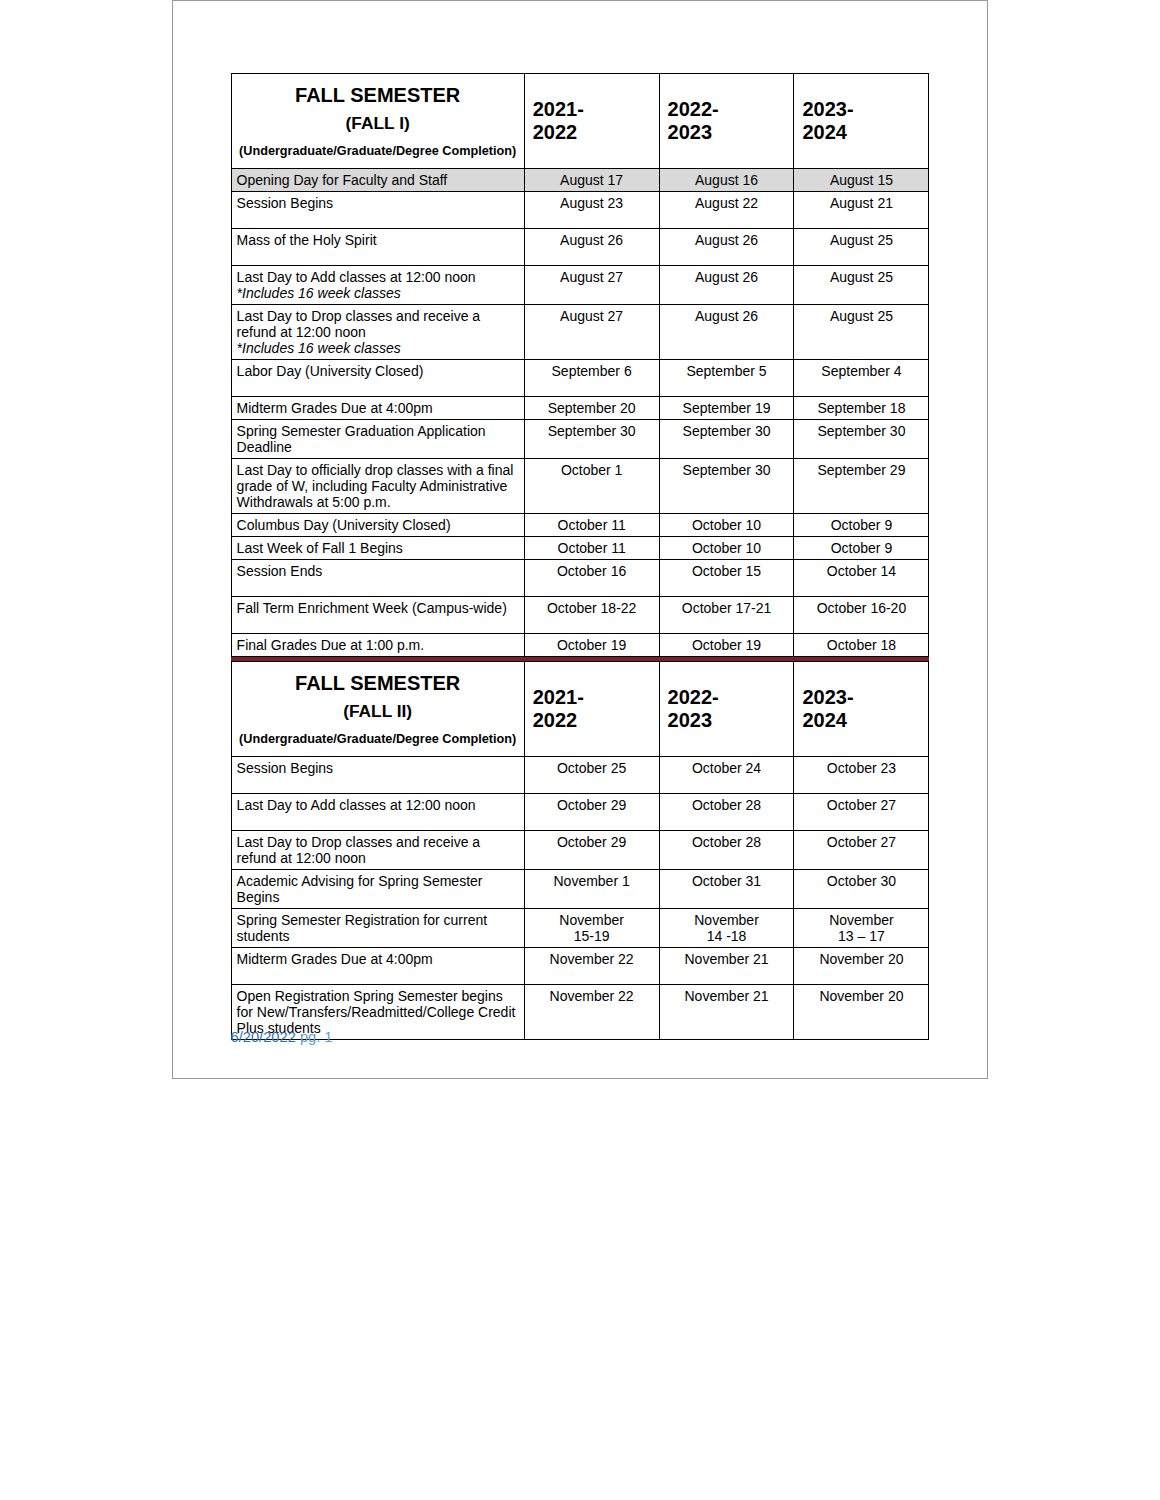| FALL SEMESTER (FALL I) (Undergraduate/Graduate/Degree Completion) | 2021- 2022 | 2022- 2023 | 2023- 2024 |
| Opening Day for Faculty and Staff | August 17 | August 16 | August 15 |
| Session Begins | August 23 | August 22 | August 21 |
| Mass of the Holy Spirit | August 26 | August 26 | August 25 |
| Last Day to Add classes at 12:00 noon *Includes 16 week classes | August 27 | August 26 | August 25 |
| Last Day to Drop classes and receive a refund at 12:00 noon *Includes 16 week classes | August 27 | August 26 | August 25 |
| Labor Day (University Closed) | September 6 | September 5 | September 4 |
| Midterm Grades Due at 4:00pm | September 20 | September 19 | September 18 |
| Spring Semester Graduation Application Deadline | September 30 | September 30 | September 30 |
| Last Day to officially drop classes with a final grade of W, including Faculty Administrative Withdrawals at 5:00 p.m. | October 1 | September 30 | September 29 |
| Columbus Day (University Closed) | October 11 | October 10 | October 9 |
| Last Week of Fall 1 Begins | October 11 | October 10 | October 9 |
| Session Ends | October 16 | October 15 | October 14 |
| Fall Term Enrichment Week (Campus-wide) | October 18-22 | October 17-21 | October 16-20 |
| Final Grades Due at 1:00 p.m. | October 19 | October 19 | October 18 |
| FALL SEMESTER (FALL II) (Undergraduate/Graduate/Degree Completion) | 2021- 2022 | 2022- 2023 | 2023- 2024 |
| Session Begins | October 25 | October 24 | October 23 |
| Last Day to Add classes at 12:00 noon | October 29 | October 28 | October 27 |
| Last Day to Drop classes and receive a refund at 12:00 noon | October 29 | October 28 | October 27 |
| Academic Advising for Spring Semester Begins | November 1 | October 31 | October 30 |
| Spring Semester Registration for current students | November 15-19 | November 14 -18 | November 13 – 17 |
| Midterm Grades Due at 4:00pm | November 22 | November 21 | November 20 |
| Open Registration Spring Semester begins for New/Transfers/Readmitted/College Credit Plus students | November 22 | November 21 | November 20 |
6/20/2022 pg. 1